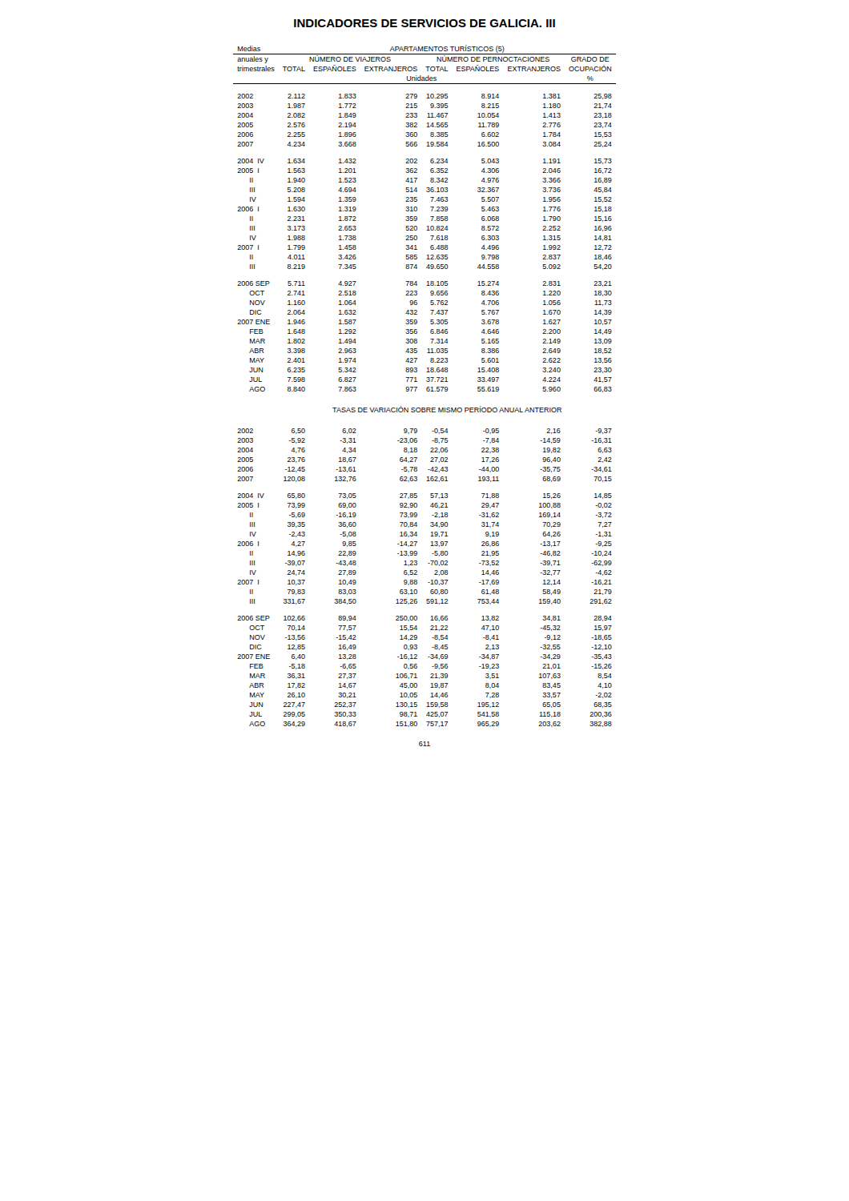INDICADORES DE SERVICIOS DE GALICIA. III
| Medias | APARTAMENTOS TURÍSTICOS (5) |
| --- | --- |
| anuales y | NÚMERO DE VIAJEROS | NÚMERO DE PERNOCTACIONES | GRADO DE |
| trimestrales | TOTAL | ESPAÑOLES | EXTRANJEROS | TOTAL | ESPAÑOLES | EXTRANJEROS | OCUPACIÓN |
| | Unidades | % |
| 2002 | 2.112 | 1.833 | 279 | 10.295 | 8.914 | 1.381 | 25,98 |
| 2003 | 1.987 | 1.772 | 215 | 9.395 | 8.215 | 1.180 | 21,74 |
| 2004 | 2.082 | 1.849 | 233 | 11.467 | 10.054 | 1.413 | 23,18 |
| 2005 | 2.576 | 2.194 | 382 | 14.565 | 11.789 | 2.776 | 23,74 |
| 2006 | 2.255 | 1.896 | 360 | 8.385 | 6.602 | 1.784 | 15,53 |
| 2007 | 4.234 | 3.668 | 566 | 19.584 | 16.500 | 3.084 | 25,24 |
| 2004 IV | 1.634 | 1.432 | 202 | 6.234 | 5.043 | 1.191 | 15,73 |
| 2005 I | 1.563 | 1.201 | 362 | 6.352 | 4.306 | 2.046 | 16,72 |
| II | 1.940 | 1.523 | 417 | 8.342 | 4.976 | 3.366 | 16,89 |
| III | 5.208 | 4.694 | 514 | 36.103 | 32.367 | 3.736 | 45,84 |
| IV | 1.594 | 1.359 | 235 | 7.463 | 5.507 | 1.956 | 15,52 |
| 2006 I | 1.630 | 1.319 | 310 | 7.239 | 5.463 | 1.776 | 15,18 |
| II | 2.231 | 1.872 | 359 | 7.858 | 6.068 | 1.790 | 15,16 |
| III | 3.173 | 2.653 | 520 | 10.824 | 8.572 | 2.252 | 16,96 |
| IV | 1.988 | 1.738 | 250 | 7.618 | 6.303 | 1.315 | 14,81 |
| 2007 I | 1.799 | 1.458 | 341 | 6.488 | 4.496 | 1.992 | 12,72 |
| II | 4.011 | 3.426 | 585 | 12.635 | 9.798 | 2.837 | 18,46 |
| III | 8.219 | 7.345 | 874 | 49.650 | 44.558 | 5.092 | 54,20 |
| 2006 SEP | 5.711 | 4.927 | 784 | 18.105 | 15.274 | 2.831 | 23,21 |
| OCT | 2.741 | 2.518 | 223 | 9.656 | 8.436 | 1.220 | 18,30 |
| NOV | 1.160 | 1.064 | 96 | 5.762 | 4.706 | 1.056 | 11,73 |
| DIC | 2.064 | 1.632 | 432 | 7.437 | 5.767 | 1.670 | 14,39 |
| 2007 ENE | 1.946 | 1.587 | 359 | 5.305 | 3.678 | 1.627 | 10,57 |
| FEB | 1.648 | 1.292 | 356 | 6.846 | 4.646 | 2.200 | 14,49 |
| MAR | 1.802 | 1.494 | 308 | 7.314 | 5.165 | 2.149 | 13,09 |
| ABR | 3.398 | 2.963 | 435 | 11.035 | 8.386 | 2.649 | 18,52 |
| MAY | 2.401 | 1.974 | 427 | 8.223 | 5.601 | 2.622 | 13,56 |
| JUN | 6.235 | 5.342 | 893 | 18.648 | 15.408 | 3.240 | 23,30 |
| JUL | 7.598 | 6.827 | 771 | 37.721 | 33.497 | 4.224 | 41,57 |
| AGO | 8.840 | 7.863 | 977 | 61.579 | 55.619 | 5.960 | 66,83 |
| | TASAS DE VARIACIÓN SOBRE MISMO PERÍODO ANUAL ANTERIOR |
| 2002 | 6,50 | 6,02 | 9,79 | -0,54 | -0,95 | 2,16 | -9,37 |
| 2003 | -5,92 | -3,31 | -23,06 | -8,75 | -7,84 | -14,59 | -16,31 |
| 2004 | 4,76 | 4,34 | 8,18 | 22,06 | 22,38 | 19,82 | 6,63 |
| 2005 | 23,76 | 18,67 | 64,27 | 27,02 | 17,26 | 96,40 | 2,42 |
| 2006 | -12,45 | -13,61 | -5,78 | -42,43 | -44,00 | -35,75 | -34,61 |
| 2007 | 120,08 | 132,76 | 62,63 | 162,61 | 193,11 | 68,69 | 70,15 |
| 2004 IV | 65,80 | 73,05 | 27,85 | 57,13 | 71,88 | 15,26 | 14,85 |
| 2005 I | 73,99 | 69,00 | 92,90 | 46,21 | 29,47 | 100,88 | -0,02 |
| II | -5,69 | -16,19 | 73,99 | -2,18 | -31,62 | 169,14 | -3,72 |
| III | 39,35 | 36,60 | 70,84 | 34,90 | 31,74 | 70,29 | 7,27 |
| IV | -2,43 | -5,08 | 16,34 | 19,71 | 9,19 | 64,26 | -1,31 |
| 2006 I | 4,27 | 9,85 | -14,27 | 13,97 | 26,86 | -13,17 | -9,25 |
| II | 14,96 | 22,89 | -13,99 | -5,80 | 21,95 | -46,82 | -10,24 |
| III | -39,07 | -43,48 | 1,23 | -70,02 | -73,52 | -39,71 | -62,99 |
| IV | 24,74 | 27,89 | 6,52 | 2,08 | 14,46 | -32,77 | -4,62 |
| 2007 I | 10,37 | 10,49 | 9,88 | -10,37 | -17,69 | 12,14 | -16,21 |
| II | 79,83 | 83,03 | 63,10 | 60,80 | 61,48 | 58,49 | 21,79 |
| III | 331,67 | 384,50 | 125,26 | 591,12 | 753,44 | 159,40 | 291,62 |
| 2006 SEP | 102,66 | 89,94 | 250,00 | 16,66 | 13,82 | 34,81 | 28,94 |
| OCT | 70,14 | 77,57 | 15,54 | 21,22 | 47,10 | -45,32 | 15,97 |
| NOV | -13,56 | -15,42 | 14,29 | -8,54 | -8,41 | -9,12 | -18,65 |
| DIC | 12,85 | 16,49 | 0,93 | -8,45 | 2,13 | -32,55 | -12,10 |
| 2007 ENE | 6,40 | 13,28 | -16,12 | -34,69 | -34,87 | -34,29 | -35,43 |
| FEB | -5,18 | -6,65 | 0,56 | -9,56 | -19,23 | 21,01 | -15,26 |
| MAR | 36,31 | 27,37 | 106,71 | 21,39 | 3,51 | 107,63 | 8,54 |
| ABR | 17,82 | 14,67 | 45,00 | 19,87 | 8,04 | 83,45 | 4,10 |
| MAY | 26,10 | 30,21 | 10,05 | 14,46 | 7,28 | 33,57 | -2,02 |
| JUN | 227,47 | 252,37 | 130,15 | 159,58 | 195,12 | 65,05 | 68,35 |
| JUL | 299,05 | 350,33 | 98,71 | 425,07 | 541,58 | 115,18 | 200,36 |
| AGO | 364,29 | 418,67 | 151,80 | 757,17 | 965,29 | 203,62 | 382,88 |
611